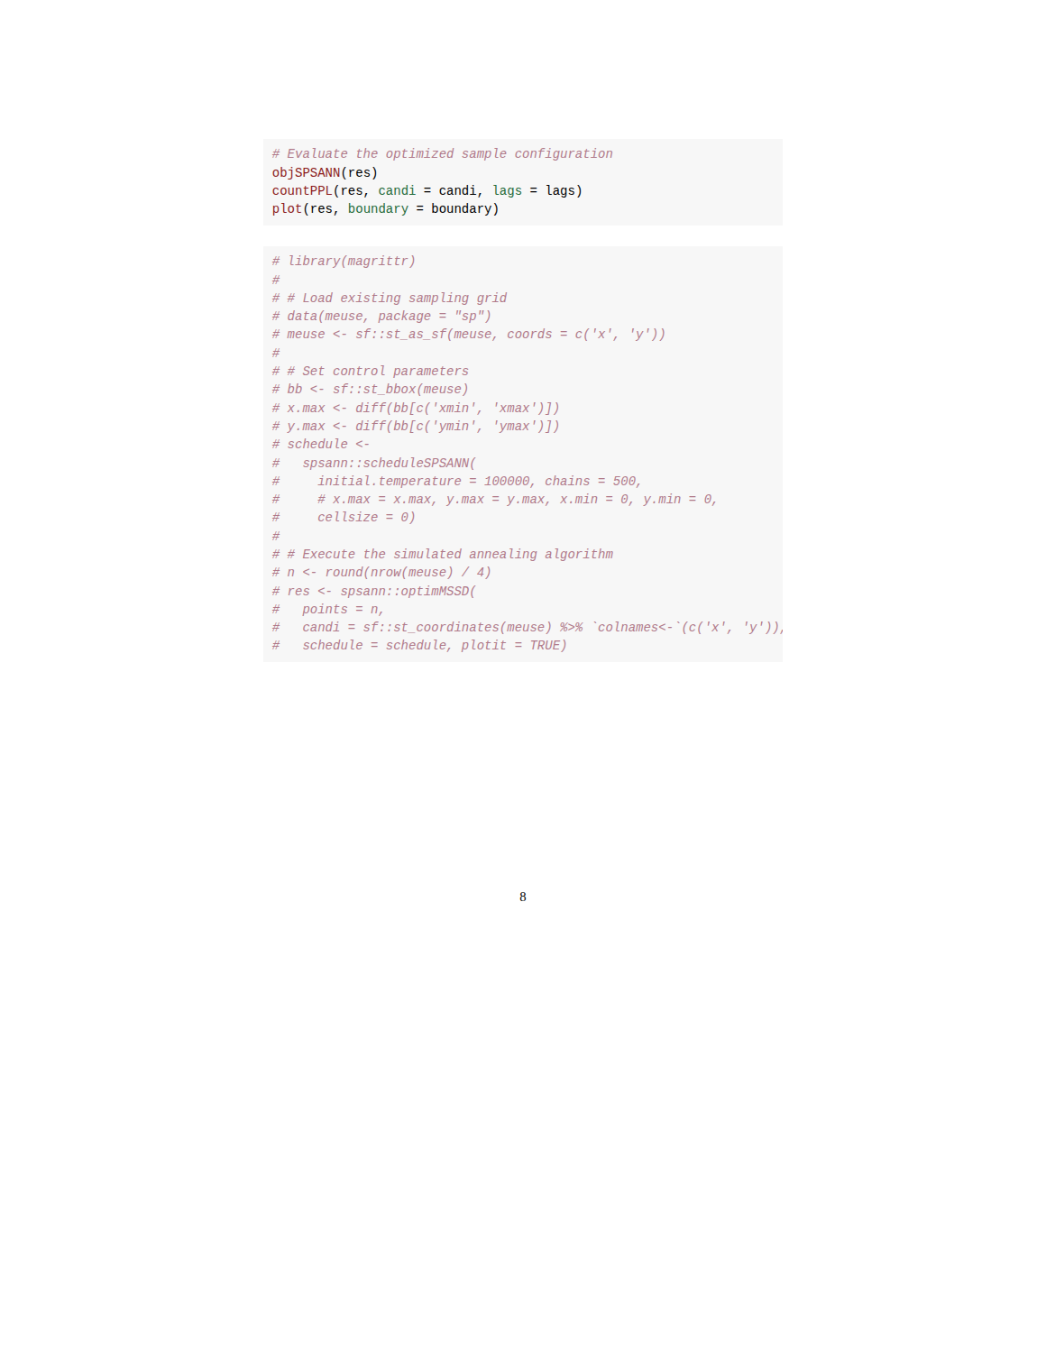# Evaluate the optimized sample configuration
objSPSANN(res)
countPPL(res, candi = candi, lags = lags)
plot(res, boundary = boundary)
# library(magrittr)
#
# # Load existing sampling grid
# data(meuse, package = "sp")
# meuse <- sf::st_as_sf(meuse, coords = c('x', 'y'))
#
# # Set control parameters
# bb <- sf::st_bbox(meuse)
# x.max <- diff(bb[c('xmin', 'xmax')])
# y.max <- diff(bb[c('ymin', 'ymax')])
# schedule <-
#   spsann::scheduleSPSANN(
#     initial.temperature = 100000, chains = 500,
#     # x.max = x.max, y.max = y.max, x.min = 0, y.min = 0,
#     cellsize = 0)
#
# # Execute the simulated annealing algorithm
# n <- round(nrow(meuse) / 4)
# res <- spsann::optimMSSD(
#   points = n,
#   candi = sf::st_coordinates(meuse) %>% `colnames<-`(c('x', 'y')),
#   schedule = schedule, plotit = TRUE)
8